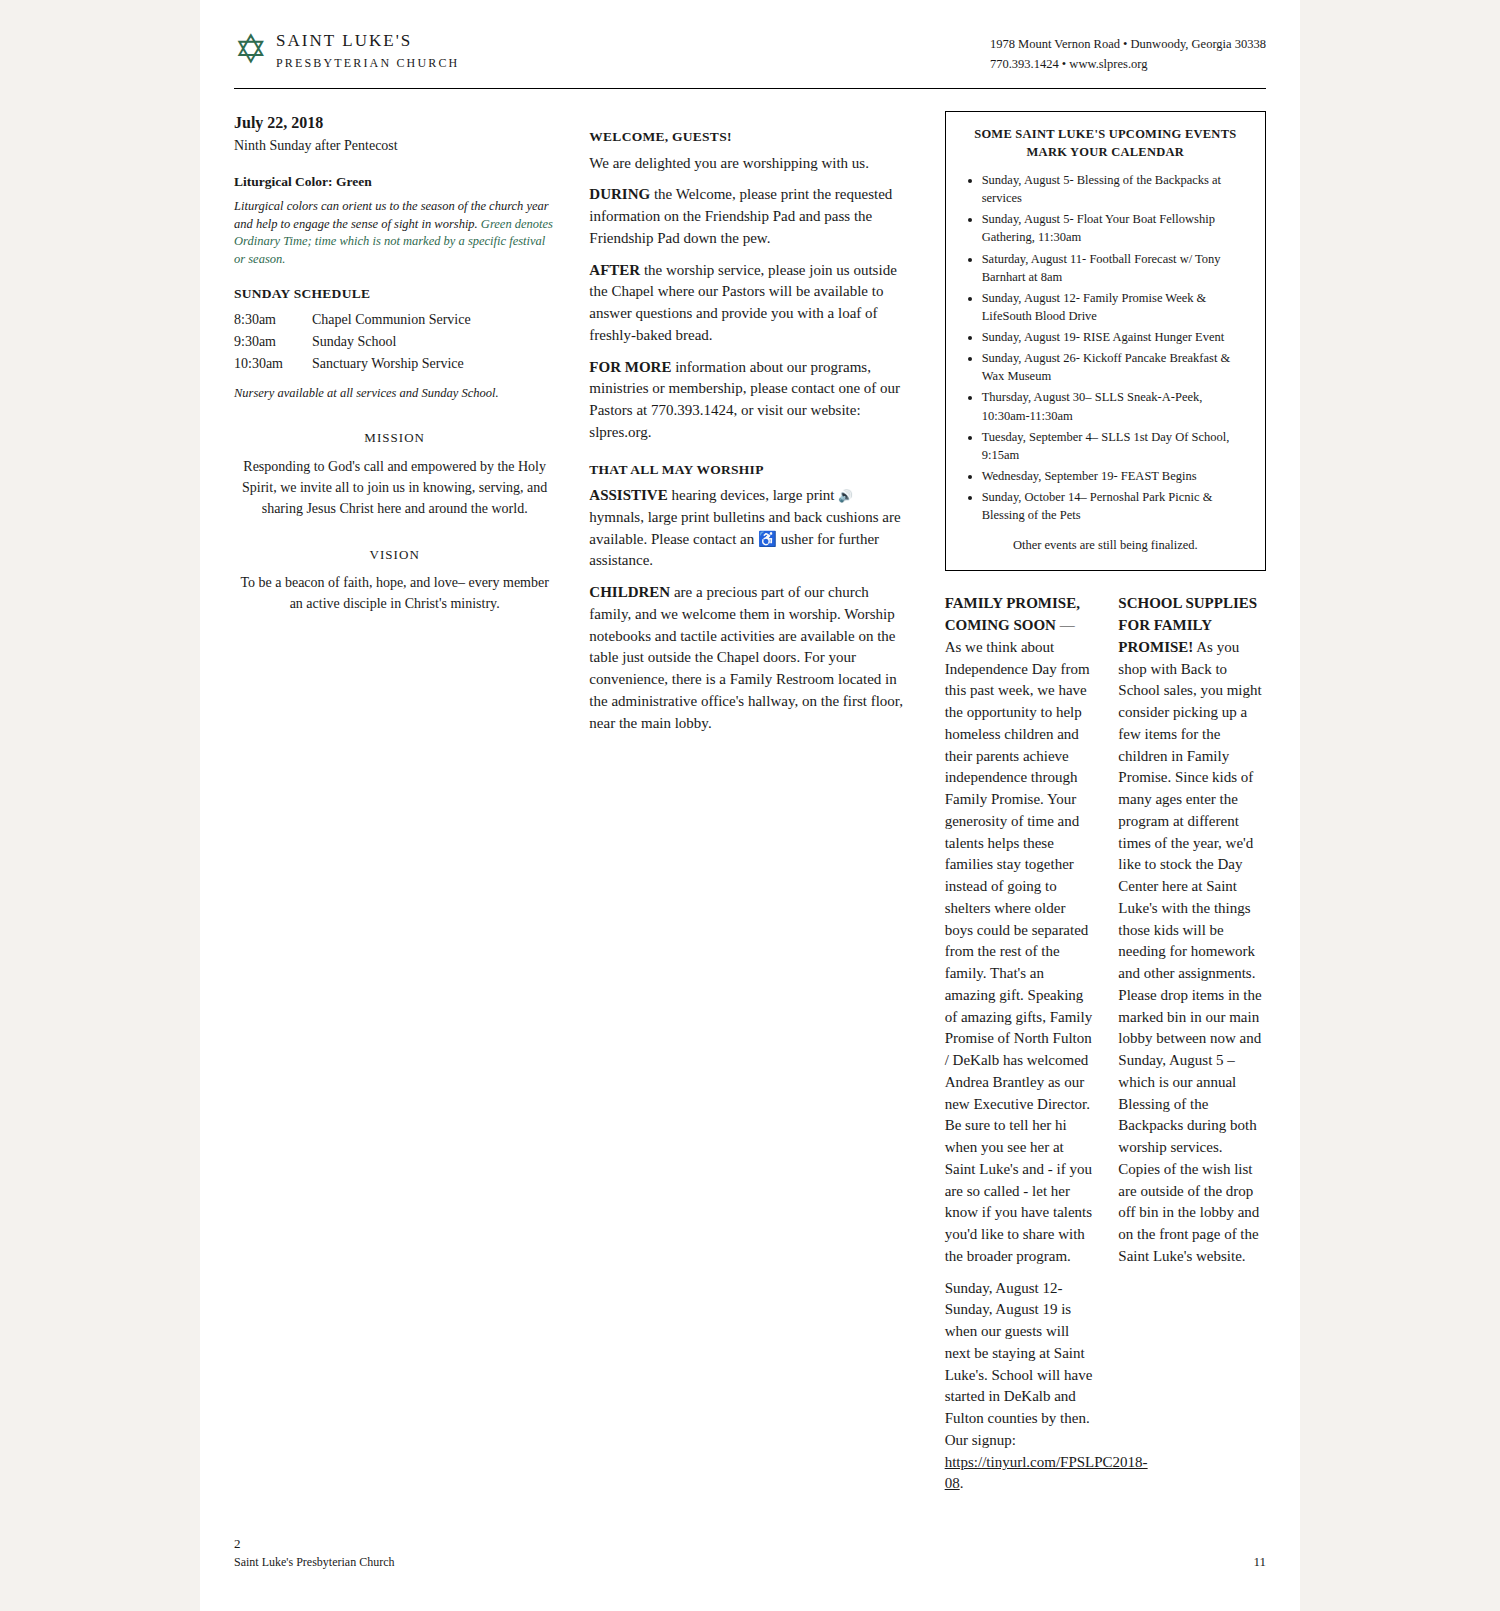✡ SAINT LUKE'S PRESBYTERIAN CHURCH
1978 Mount Vernon Road • Dunwoody, Georgia 30338
770.393.1424 • www.slpres.org
July 22, 2018
Ninth Sunday after Pentecost
Liturgical Color: Green
Liturgical colors can orient us to the season of the church year and help to engage the sense of sight in worship. Green denotes Ordinary Time; time which is not marked by a specific festival or season.
Sunday Schedule
8:30am Chapel Communion Service
9:30am Sunday School
10:30am Sanctuary Worship Service
Nursery available at all services and Sunday School.
Mission
Responding to God's call and empowered by the Holy Spirit, we invite all to join us in knowing, serving, and sharing Jesus Christ here and around the world.
Vision
To be a beacon of faith, hope, and love– every member an active disciple in Christ's ministry.
Welcome, Guests!
We are delighted you are worshipping with us.
DURING the Welcome, please print the requested information on the Friendship Pad and pass the Friendship Pad down the pew.
AFTER the worship service, please join us outside the Chapel where our Pastors will be available to answer questions and provide you with a loaf of freshly-baked bread.
FOR MORE information about our programs, ministries or membership, please contact one of our Pastors at 770.393.1424, or visit our website: slpres.org.
That All May Worship
ASSISTIVE hearing devices, large print 🔊 hymnals, large print bulletins and back cushions are available. Please contact an ♿ usher for further assistance.
CHILDREN are a precious part of our church family, and we welcome them in worship. Worship notebooks and tactile activities are available on the table just outside the Chapel doors. For your convenience, there is a Family Restroom located in the administrative office's hallway, on the first floor, near the main lobby.
Some Saint Luke's Upcoming Events
Mark Your Calendar
Sunday, August 5- Blessing of the Backpacks at services
Sunday, August 5- Float Your Boat Fellowship Gathering, 11:30am
Saturday, August 11- Football Forecast w/ Tony Barnhart at 8am
Sunday, August 12- Family Promise Week & LifeSouth Blood Drive
Sunday, August 19- RISE Against Hunger Event
Sunday, August 26- Kickoff Pancake Breakfast & Wax Museum
Thursday, August 30– SLLS Sneak-A-Peek, 10:30am-11:30am
Tuesday, September 4– SLLS 1st Day Of School, 9:15am
Wednesday, September 19- FEAST Begins
Sunday, October 14– Pernoshal Park Picnic & Blessing of the Pets
Other events are still being finalized.
FAMILY PROMISE, COMING SOON — As we think about Independence Day from this past week, we have the opportunity to help homeless children and their parents achieve independence through Family Promise. Your generosity of time and talents helps these families stay together instead of going to shelters where older boys could be separated from the rest of the family. That's an amazing gift. Speaking of amazing gifts, Family Promise of North Fulton / DeKalb has welcomed Andrea Brantley as our new Executive Director. Be sure to tell her hi when you see her at Saint Luke's and - if you are so called - let her know if you have talents you'd like to share with the broader program.
Sunday, August 12- Sunday, August 19 is when our guests will next be staying at Saint Luke's. School will have started in DeKalb and Fulton counties by then. Our signup: https://tinyurl.com/FPSLPC2018-08.
SCHOOL SUPPLIES FOR FAMILY PROMISE! As you shop with Back to School sales, you might consider picking up a few items for the children in Family Promise. Since kids of many ages enter the program at different times of the year, we'd like to stock the Day Center here at Saint Luke's with the things those kids will be needing for homework and other assignments. Please drop items in the marked bin in our main lobby between now and Sunday, August 5 – which is our annual Blessing of the Backpacks during both worship services. Copies of the wish list are outside of the drop off bin in the lobby and on the front page of the Saint Luke's website.
2
Saint Luke's Presbyterian Church
11